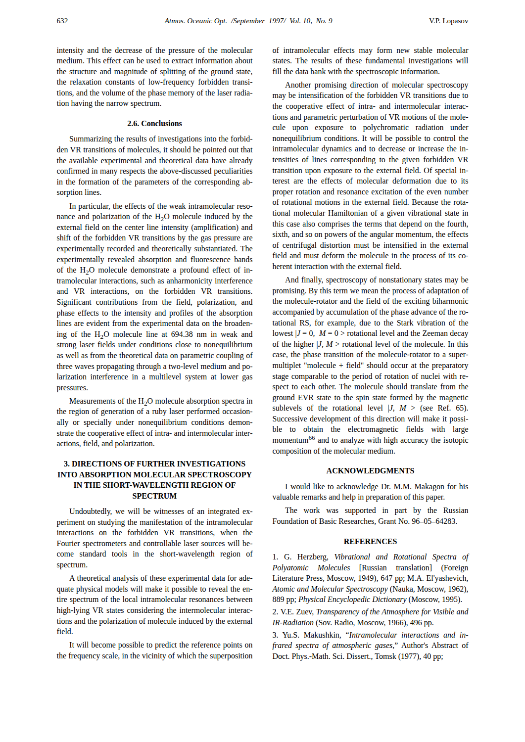632 Atmos. Oceanic Opt. /September 1997/ Vol. 10, No. 9 V.P. Lopasov
intensity and the decrease of the pressure of the molecular medium. This effect can be used to extract information about the structure and magnitude of splitting of the ground state, the relaxation constants of low-frequency forbidden transitions, and the volume of the phase memory of the laser radiation having the narrow spectrum.
2.6. Conclusions
Summarizing the results of investigations into the forbidden VR transitions of molecules, it should be pointed out that the available experimental and theoretical data have already confirmed in many respects the above-discussed peculiarities in the formation of the parameters of the corresponding absorption lines.
In particular, the effects of the weak intramolecular resonance and polarization of the H2O molecule induced by the external field on the center line intensity (amplification) and shift of the forbidden VR transitions by the gas pressure are experimentally recorded and theoretically substantiated. The experimentally revealed absorption and fluorescence bands of the H2O molecule demonstrate a profound effect of intramolecular interactions, such as anharmonicity interference and VR interactions, on the forbidden VR transitions. Significant contributions from the field, polarization, and phase effects to the intensity and profiles of the absorption lines are evident from the experimental data on the broadening of the H2O molecule line at 694.38 nm in weak and strong laser fields under conditions close to nonequilibrium as well as from the theoretical data on parametric coupling of three waves propagating through a two-level medium and polarization interference in a multilevel system at lower gas pressures.
Measurements of the H2O molecule absorption spectra in the region of generation of a ruby laser performed occasionally or specially under nonequilibrium conditions demonstrate the cooperative effect of intra- and intermolecular interactions, field, and polarization.
3. Directions of further investigations into absorption molecular spectroscopy in the short-wavelength region of spectrum
Undoubtedly, we will be witnesses of an integrated experiment on studying the manifestation of the intramolecular interactions on the forbidden VR transitions, when the Fourier spectrometers and controllable laser sources will become standard tools in the short-wavelength region of spectrum.
A theoretical analysis of these experimental data for adequate physical models will make it possible to reveal the entire spectrum of the local intramolecular resonances between high-lying VR states considering the intermolecular interactions and the polarization of molecule induced by the external field.
It will become possible to predict the reference points on the frequency scale, in the vicinity of which the superposition of intramolecular effects may form new stable molecular states. The results of these fundamental investigations will fill the data bank with the spectroscopic information.
Another promising direction of molecular spectroscopy may be intensification of the forbidden VR transitions due to the cooperative effect of intra- and intermolecular interactions and parametric perturbation of VR motions of the molecule upon exposure to polychromatic radiation under nonequilibrium conditions. It will be possible to control the intramolecular dynamics and to decrease or increase the intensities of lines corresponding to the given forbidden VR transition upon exposure to the external field. Of special interest are the effects of molecular deformation due to its proper rotation and resonance excitation of the even number of rotational motions in the external field. Because the rotational molecular Hamiltonian of a given vibrational state in this case also comprises the terms that depend on the fourth, sixth, and so on powers of the angular momentum, the effects of centrifugal distortion must be intensified in the external field and must deform the molecule in the process of its coherent interaction with the external field.
And finally, spectroscopy of nonstationary states may be promising. By this term we mean the process of adaptation of the molecule-rotator and the field of the exciting biharmonic accompanied by accumulation of the phase advance of the rotational RS, for example, due to the Stark vibration of the lowest |J = 0, M = 0 > rotational level and the Zeeman decay of the higher |J, M > rotational level of the molecule. In this case, the phase transition of the molecule-rotator to a supermultiplet "molecule + field" should occur at the preparatory stage comparable to the period of rotation of nuclei with respect to each other. The molecule should translate from the ground EVR state to the spin state formed by the magnetic sublevels of the rotational level |J, M > (see Ref. 65). Successive development of this direction will make it possible to obtain the electromagnetic fields with large momentum66 and to analyze with high accuracy the isotopic composition of the molecular medium.
Acknowledgments
I would like to acknowledge Dr. M.M. Makagon for his valuable remarks and help in preparation of this paper.
The work was supported in part by the Russian Foundation of Basic Researches, Grant No. 96–05–64283.
References
1. G. Herzberg, Vibrational and Rotational Spectra of Polyatomic Molecules [Russian translation] (Foreign Literature Press, Moscow, 1949), 647 pp; M.A. El'yashevich, Atomic and Molecular Spectroscopy (Nauka, Moscow, 1962), 889 pp; Physical Encyclopedic Dictionary (Moscow, 1995).
2. V.E. Zuev, Transparency of the Atmosphere for Visible and IR-Radiation (Sov. Radio, Moscow, 1966), 496 pp.
3. Yu.S. Makushkin, “Intramolecular interactions and infrared spectra of atmospheric gases,” Author's Abstract of Doct. Phys.-Math. Sci. Dissert., Tomsk (1977), 40 pp;